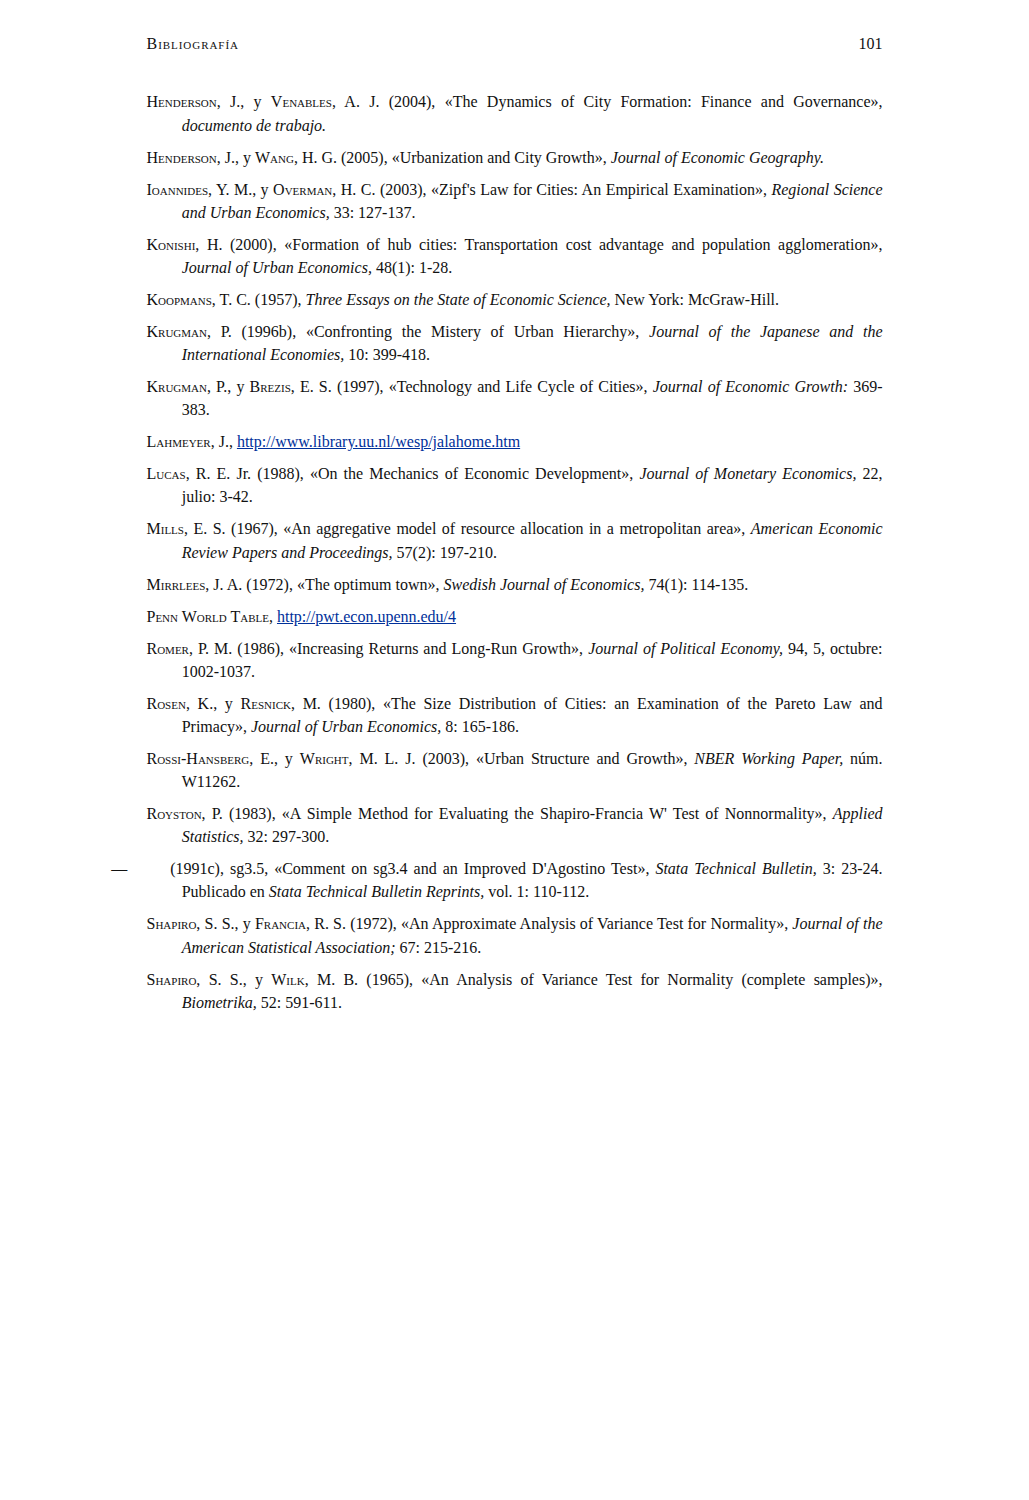Bibliografía 101
Henderson, J., y Venables, A. J. (2004), «The Dynamics of City Formation: Finance and Governance», documento de trabajo.
Henderson, J., y Wang, H. G. (2005), «Urbanization and City Growth», Journal of Economic Geography.
Ioannides, Y. M., y Overman, H. C. (2003), «Zipf's Law for Cities: An Empirical Examination», Regional Science and Urban Economics, 33: 127-137.
Konishi, H. (2000), «Formation of hub cities: Transportation cost advantage and population agglomeration», Journal of Urban Economics, 48(1): 1-28.
Koopmans, T. C. (1957), Three Essays on the State of Economic Science, New York: McGraw-Hill.
Krugman, P. (1996b), «Confronting the Mistery of Urban Hierarchy», Journal of the Japanese and the International Economies, 10: 399-418.
Krugman, P., y Brezis, E. S. (1997), «Technology and Life Cycle of Cities», Journal of Economic Growth: 369-383.
Lahmeyer, J., http://www.library.uu.nl/wesp/jalahome.htm
Lucas, R. E. Jr. (1988), «On the Mechanics of Economic Development», Journal of Monetary Economics, 22, julio: 3-42.
Mills, E. S. (1967), «An aggregative model of resource allocation in a metropolitan area», American Economic Review Papers and Proceedings, 57(2): 197-210.
Mirrlees, J. A. (1972), «The optimum town», Swedish Journal of Economics, 74(1): 114-135.
Penn World Table, http://pwt.econ.upenn.edu/4
Romer, P. M. (1986), «Increasing Returns and Long-Run Growth», Journal of Political Economy, 94, 5, octubre: 1002-1037.
Rosen, K., y Resnick, M. (1980), «The Size Distribution of Cities: an Examination of the Pareto Law and Primacy», Journal of Urban Economics, 8: 165-186.
Rossi-Hansberg, E., y Wright, M. L. J. (2003), «Urban Structure and Growth», NBER Working Paper, núm. W11262.
Royston, P. (1983), «A Simple Method for Evaluating the Shapiro-Francia W' Test of Nonnormality», Applied Statistics, 32: 297-300.
— (1991c), sg3.5, «Comment on sg3.4 and an Improved D'Agostino Test», Stata Technical Bulletin, 3: 23-24. Publicado en Stata Technical Bulletin Reprints, vol. 1: 110-112.
Shapiro, S. S., y Francia, R. S. (1972), «An Approximate Analysis of Variance Test for Normality», Journal of the American Statistical Association; 67: 215-216.
Shapiro, S. S., y Wilk, M. B. (1965), «An Analysis of Variance Test for Normality (complete samples)», Biometrika, 52: 591-611.